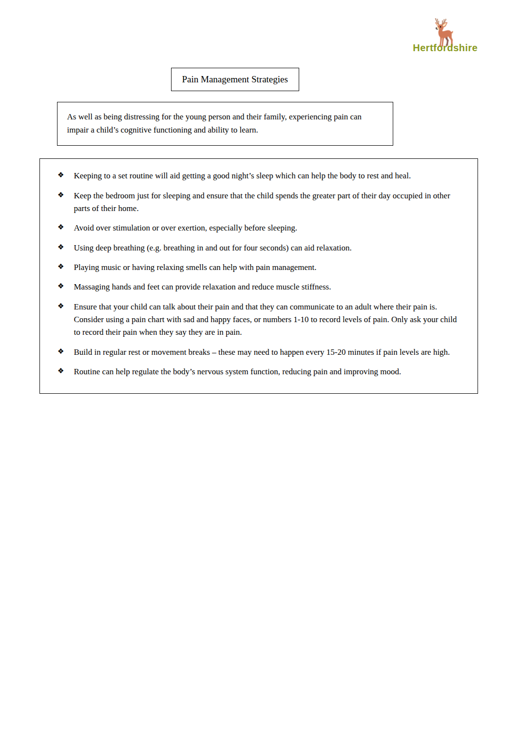🦌 Hertfordshire
Pain Management Strategies
As well as being distressing for the young person and their family, experiencing pain can impair a child’s cognitive functioning and ability to learn.
Keeping to a set routine will aid getting a good night’s sleep which can help the body to rest and heal.
Keep the bedroom just for sleeping and ensure that the child spends the greater part of their day occupied in other parts of their home.
Avoid over stimulation or over exertion, especially before sleeping.
Using deep breathing (e.g. breathing in and out for four seconds) can aid relaxation.
Playing music or having relaxing smells can help with pain management.
Massaging hands and feet can provide relaxation and reduce muscle stiffness.
Ensure that your child can talk about their pain and that they can communicate to an adult where their pain is. Consider using a pain chart with sad and happy faces, or numbers 1-10 to record levels of pain. Only ask your child to record their pain when they say they are in pain.
Build in regular rest or movement breaks – these may need to happen every 15-20 minutes if pain levels are high.
Routine can help regulate the body’s nervous system function, reducing pain and improving mood.